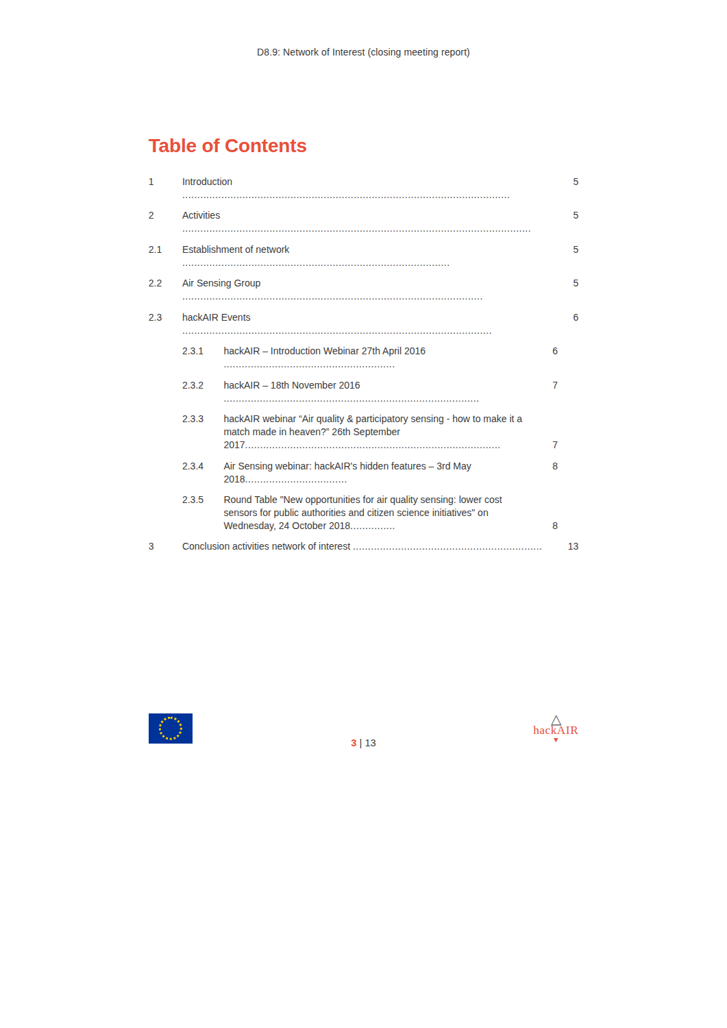D8.9: Network of Interest (closing meeting report)
Table of Contents
| 1 | Introduction ............................................................................................................. | 5 |
| 2 | Activities .................................................................................................................... | 5 |
| 2.1 | Establishment of network ......................................................................................... | 5 |
| 2.2 | Air Sensing Group .................................................................................................... | 5 |
| 2.3 | hackAIR Events ....................................................................................................... | 6 |
| | / 2.3.1 / hackAIR – Introduction Webinar 27th April 2016 ......................................................... / 6 / | |
| | / 2.3.2 / hackAIR – 18th November 2016 ..................................................................................... / 7 / | |
| | / 2.3.3 / hackAIR webinar “Air quality & participatory sensing - how to make it a match made in heaven?” 26th September 2017 ..................................................................................... / 7 / | |
| | / 2.3.4 / Air Sensing webinar: hackAIR's hidden features – 3rd May 2018 .................................. / 8 / | |
| | / 2.3.5 / Round Table "New opportunities for air quality sensing: lower cost sensors for public authorities and citizen science initiatives" on Wednesday, 24 October 2018 ............... / 8 / | |
| 3 | Conclusion activities network of interest ............................................................... | 13 |
3 | 13
△
hackAIR
▼